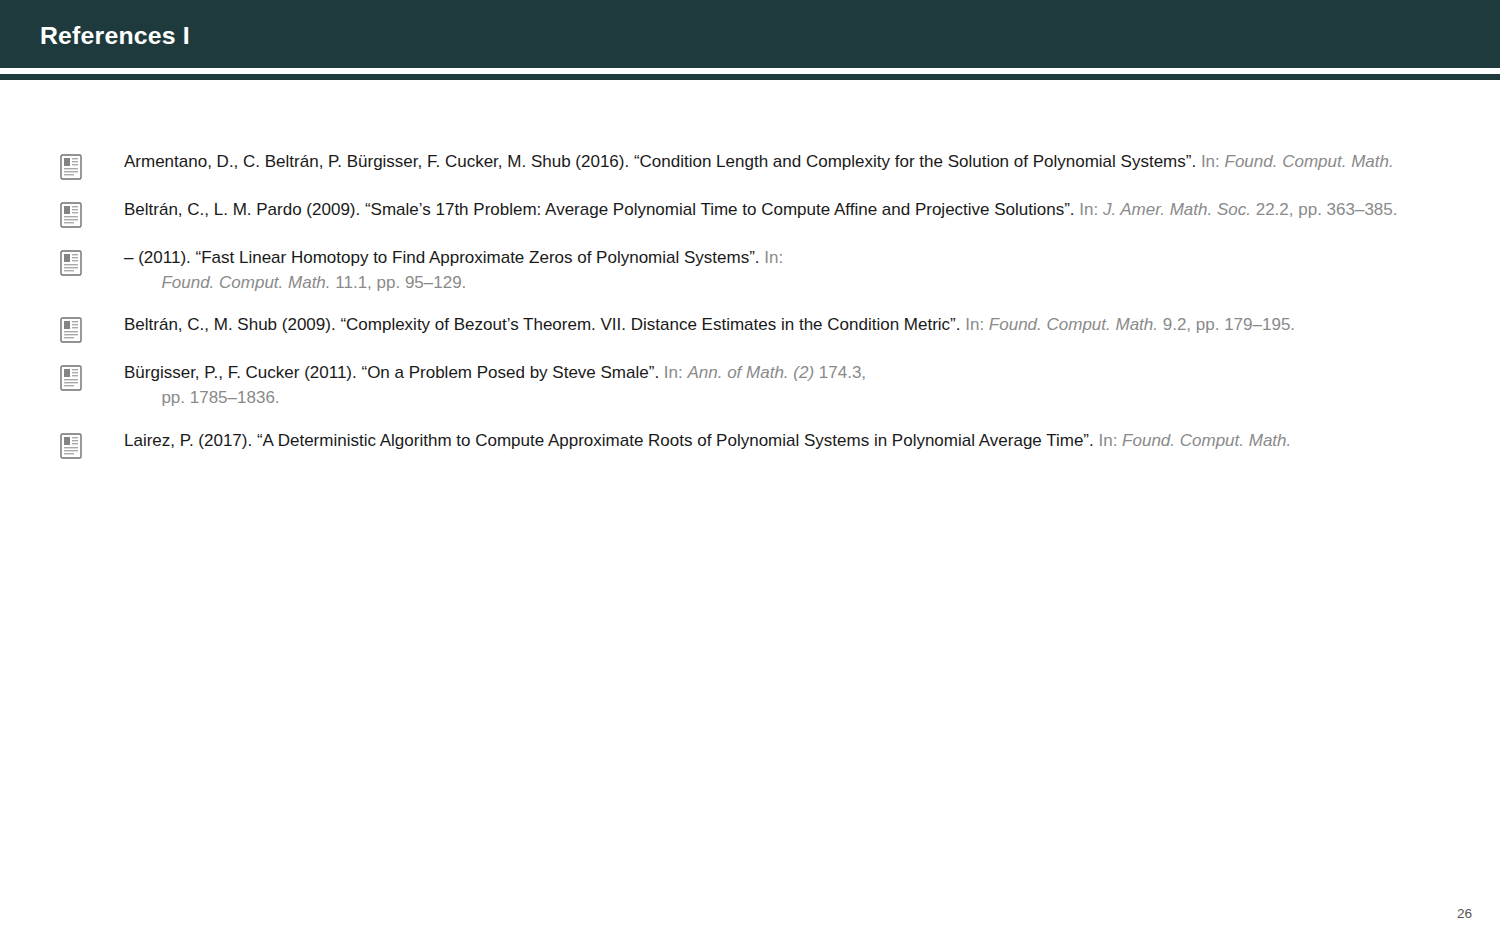References I
Armentano, D., C. Beltrán, P. Bürgisser, F. Cucker, M. Shub (2016). “Condition Length and Complexity for the Solution of Polynomial Systems”. In: Found. Comput. Math.
Beltrán, C., L. M. Pardo (2009). “Smale’s 17th Problem: Average Polynomial Time to Compute Affine and Projective Solutions”. In: J. Amer. Math. Soc. 22.2, pp. 363–385.
– (2011). “Fast Linear Homotopy to Find Approximate Zeros of Polynomial Systems”. In:
Found. Comput. Math. 11.1, pp. 95–129.
Beltrán, C., M. Shub (2009). “Complexity of Bezout’s Theorem. VII. Distance Estimates in the Condition Metric”. In: Found. Comput. Math. 9.2, pp. 179–195.
Bürgisser, P., F. Cucker (2011). “On a Problem Posed by Steve Smale”. In: Ann. of Math. (2) 174.3,
pp. 1785–1836.
Lairez, P. (2017). “A Deterministic Algorithm to Compute Approximate Roots of Polynomial Systems in Polynomial Average Time”. In: Found. Comput. Math.
26